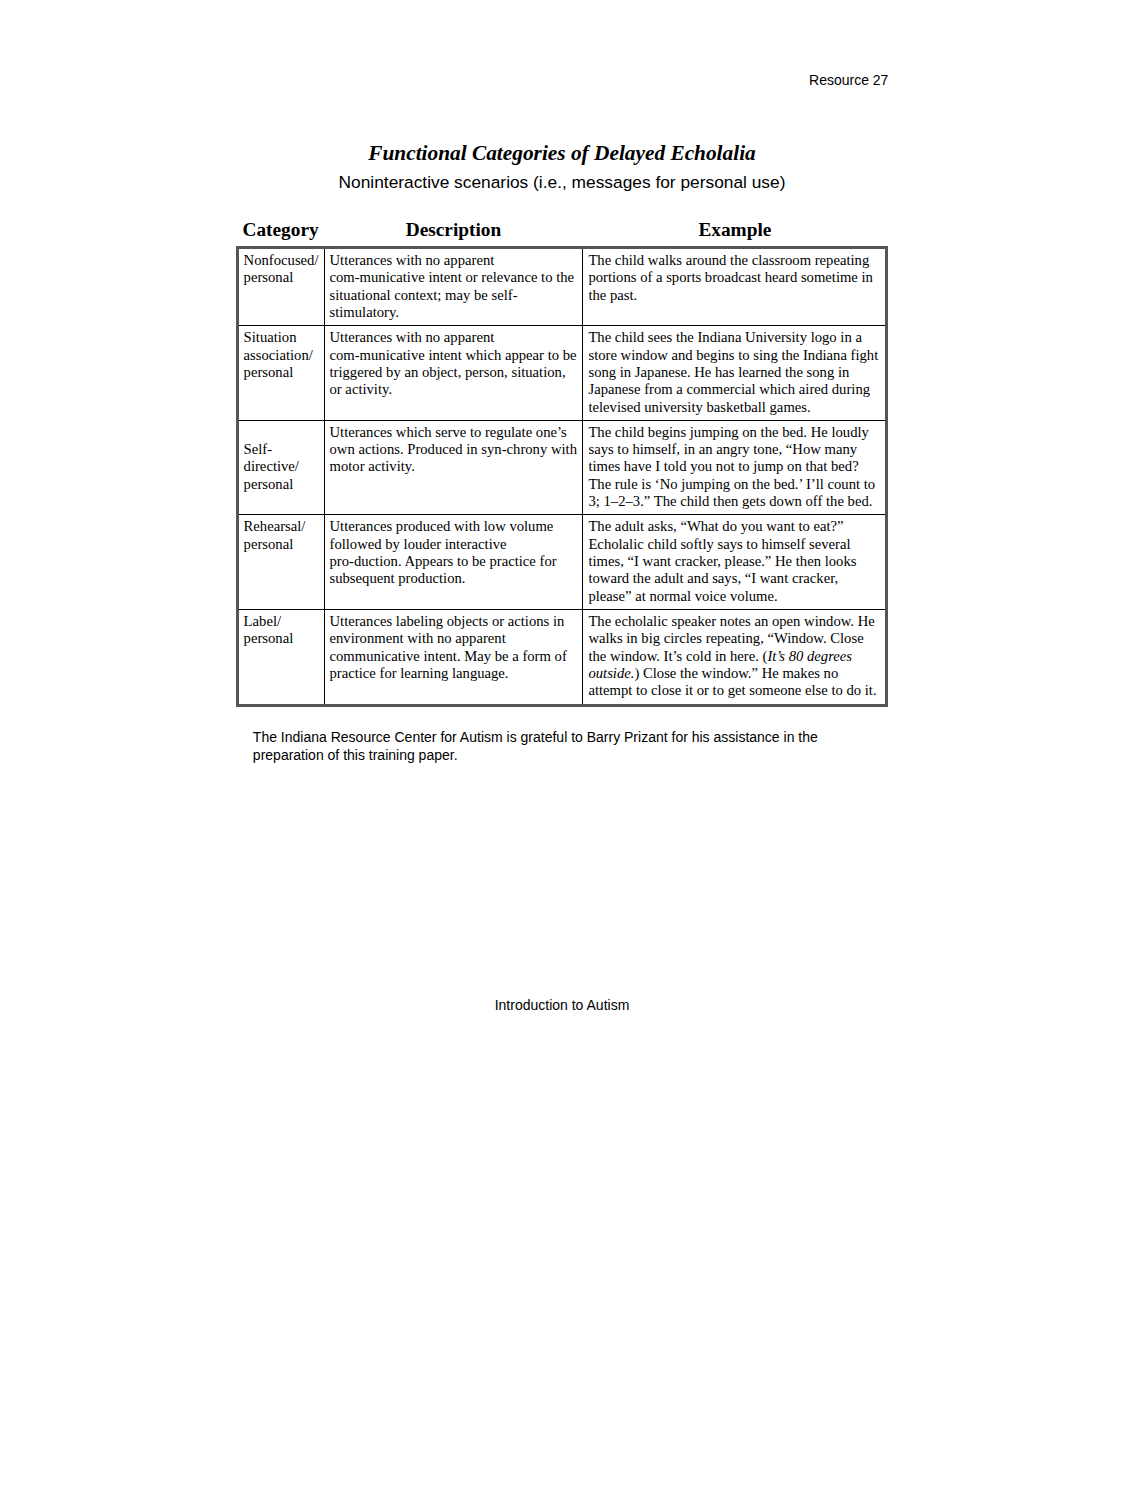Resource 27
Functional Categories of Delayed Echolalia
Noninteractive scenarios (i.e., messages for personal use)
| Category | Description | Example |
| --- | --- | --- |
| Nonfocused/ personal | Utterances with no apparent com‑municative intent or relevance to the situational context; may be self-stimulatory. | The child walks around the classroom repeating portions of a sports broadcast heard sometime in the past. |
| Situation association/ personal | Utterances with no apparent com‑municative intent which appear to be triggered by an object, person, situation, or activity. | The child sees the Indiana University logo in a store window and begins to sing the Indiana fight song in Japanese. He has learned the song in Japanese from a commercial which aired during televised university basketball games. |
| Self- directive/ personal | Utterances which serve to regulate one’s own actions. Produced in syn‑chrony with motor activity. | The child begins jumping on the bed. He loudly says to himself, in an angry tone, “How many times have I told you not to jump on that bed? The rule is ‘No jumping on the bed.’ I’ll count to 3; 1–2–3.” The child then gets down off the bed. |
| Rehearsal/ personal | Utterances produced with low volume followed by louder interactive pro‑duction. Appears to be practice for subsequent production. | The adult asks, “What do you want to eat?” Echolalic child softly says to himself several times, “I want cracker, please.” He then looks toward the adult and says, “I want cracker, please” at normal voice volume. |
| Label/ personal | Utterances labeling objects or actions in environment with no apparent communicative intent. May be a form of practice for learning language. | The echolalic speaker notes an open window. He walks in big circles repeating, “Window. Close the window. It’s cold in here. ( It’s 80 degrees outside. ) Close the window.” He makes no attempt to close it or to get someone else to do it. |
The Indiana Resource Center for Autism is grateful to Barry Prizant for his assistance in the preparation of this training paper.
Introduction to Autism